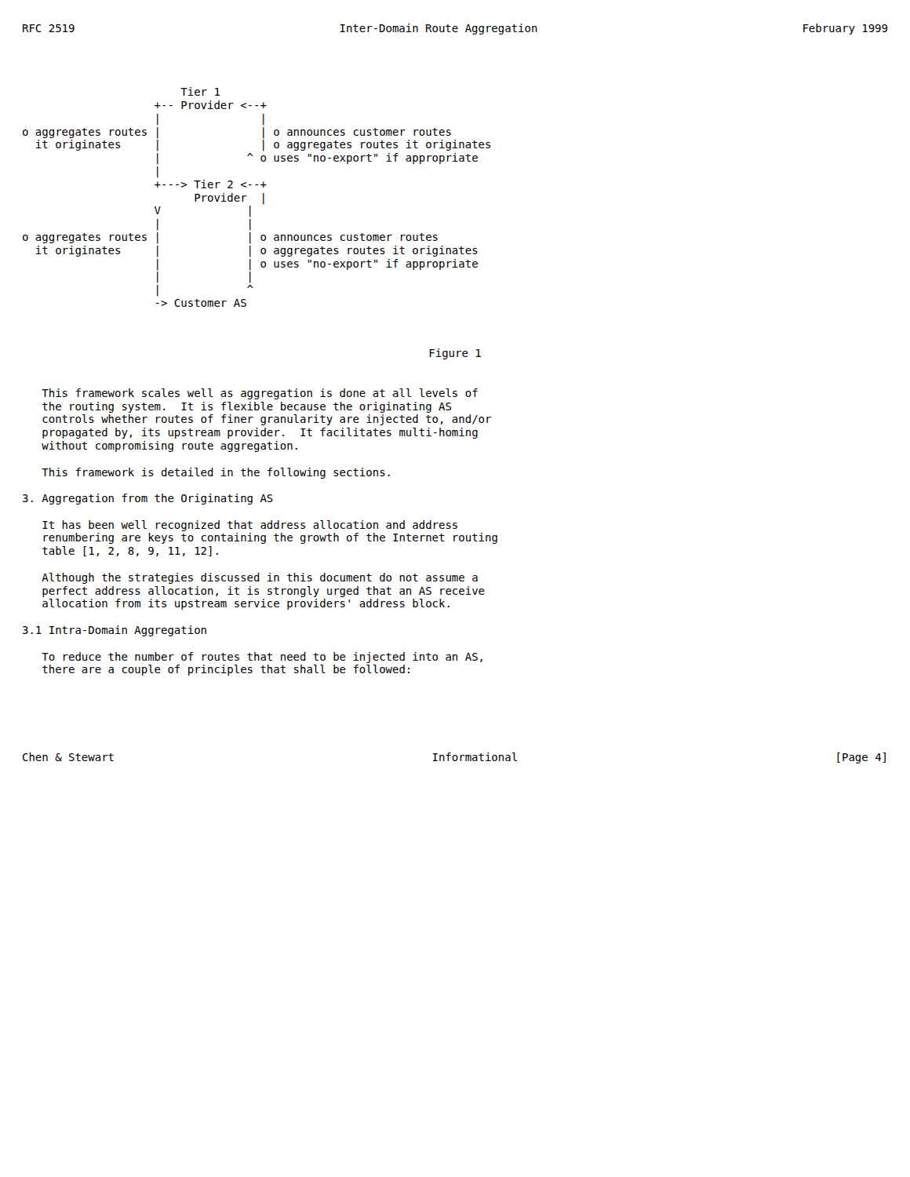RFC 2519 Inter-Domain Route Aggregation February 1999
Tier 1 +-- Provider <--+ | | o aggregates routes | | o announces customer routes it originates | | o aggregates routes it originates | ^ o uses "no-export" if appropriate | +---> Tier 2 <--+ Provider | V | | | o aggregates routes | | o announces customer routes it originates | | o aggregates routes it originates | | o uses "no-export" if appropriate | | | ^ -> Customer AS
Figure 1
This framework scales well as aggregation is done at all levels of the routing system. It is flexible because the originating AS controls whether routes of finer granularity are injected to, and/or propagated by, its upstream provider. It facilitates multi-homing without compromising route aggregation. This framework is detailed in the following sections. 3. Aggregation from the Originating AS It has been well recognized that address allocation and address renumbering are keys to containing the growth of the Internet routing table [1, 2, 8, 9, 11, 12]. Although the strategies discussed in this document do not assume a perfect address allocation, it is strongly urged that an AS receive allocation from its upstream service providers' address block. 3.1 Intra-Domain Aggregation To reduce the number of routes that need to be injected into an AS, there are a couple of principles that shall be followed:
Chen & Stewart Informational[Page 4]